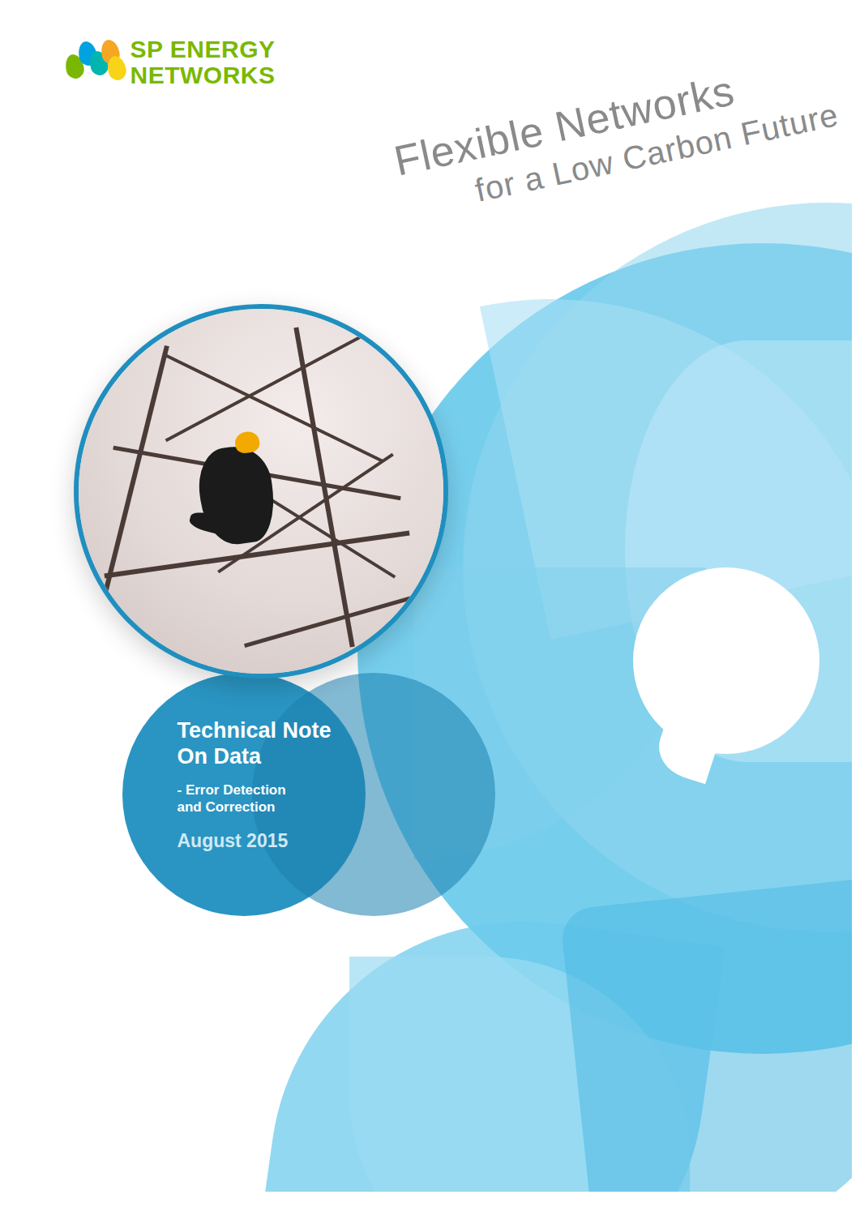SP ENERGY NETWORKS
Flexible Networks
for a Low Carbon Future
Technical Note
On Data
- Error Detection
and Correction
August 2015